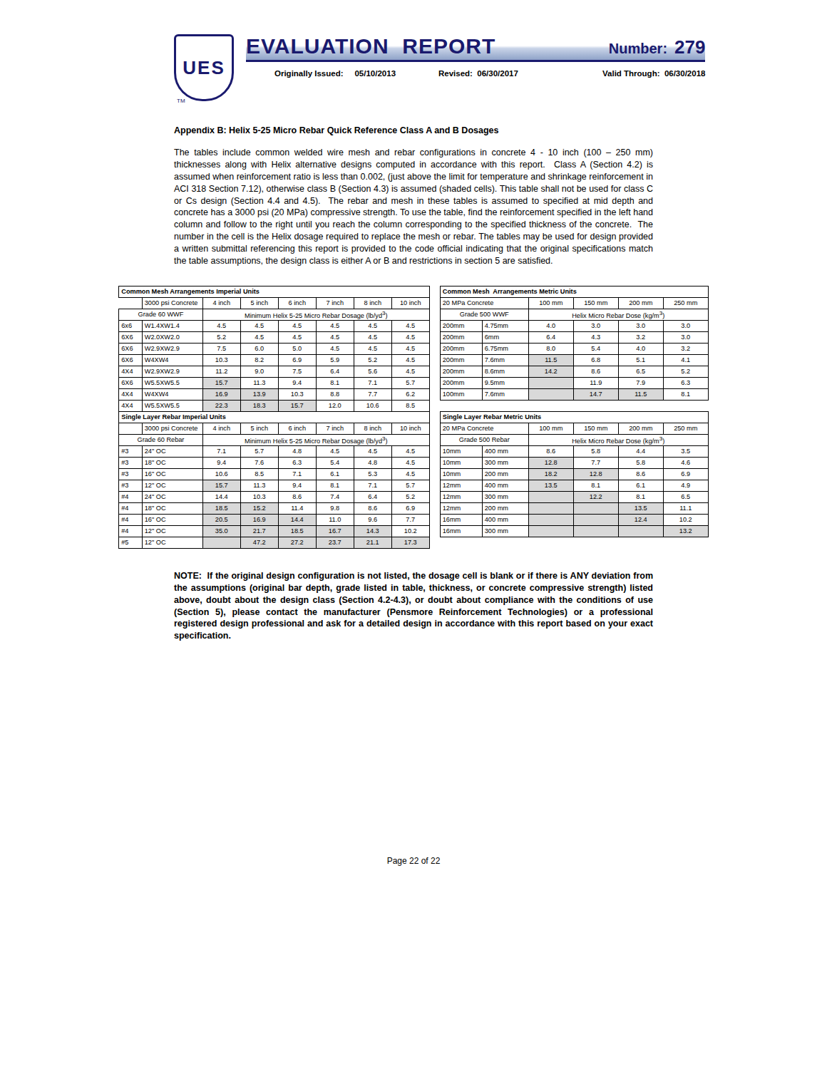UES
TM
EVALUATION REPORT
Number:
279
Originally Issued: 05/10/2013 Revised: 06/30/2017 Valid Through: 06/30/2018
Appendix B: Helix 5-25 Micro Rebar Quick Reference Class A and B Dosages
The tables include common welded wire mesh and rebar configurations in concrete 4 - 10 inch (100 – 250 mm) thicknesses along with Helix alternative designs computed in accordance with this report. Class A (Section 4.2) is assumed when reinforcement ratio is less than 0.002, (just above the limit for temperature and shrinkage reinforcement in ACI 318 Section 7.12), otherwise class B (Section 4.3) is assumed (shaded cells). This table shall not be used for class C or Cs design (Section 4.4 and 4.5). The rebar and mesh in these tables is assumed to specified at mid depth and concrete has a 3000 psi (20 MPa) compressive strength. To use the table, find the reinforcement specified in the left hand column and follow to the right until you reach the column corresponding to the specified thickness of the concrete. The number in the cell is the Helix dosage required to replace the mesh or rebar. The tables may be used for design provided a written submittal referencing this report is provided to the code official indicating that the original specifications match the table assumptions, the design class is either A or B and restrictions in section 5 are satisfied.
| Common Mesh Arrangements Imperial Units |
| | 3000 psi Concrete | 4 inch | 5 inch | 6 inch | 7 inch | 8 inch | 10 inch |
| Grade 60 WWF | Minimum Helix 5-25 Micro Rebar Dosage (lb/yd 3 ) |
| 6x6 | W1.4XW1.4 | 4.5 | 4.5 | 4.5 | 4.5 | 4.5 | 4.5 |
| 6X6 | W2.0XW2.0 | 5.2 | 4.5 | 4.5 | 4.5 | 4.5 | 4.5 |
| 6X6 | W2.9XW2.9 | 7.5 | 6.0 | 5.0 | 4.5 | 4.5 | 4.5 |
| 6X6 | W4XW4 | 10.3 | 8.2 | 6.9 | 5.9 | 5.2 | 4.5 |
| 4X4 | W2.9XW2.9 | 11.2 | 9.0 | 7.5 | 6.4 | 5.6 | 4.5 |
| 6X6 | W5.5XW5.5 | 15.7 | 11.3 | 9.4 | 8.1 | 7.1 | 5.7 |
| 4X4 | W4XW4 | 16.9 | 13.9 | 10.3 | 8.8 | 7.7 | 6.2 |
| 4X4 | W5.5XW5.5 | 22.3 | 18.3 | 15.7 | 12.0 | 10.6 | 8.5 |
| Single Layer Rebar Imperial Units |
| | 3000 psi Concrete | 4 inch | 5 inch | 6 inch | 7 inch | 8 inch | 10 inch |
| Grade 60 Rebar | Minimum Helix 5-25 Micro Rebar Dosage (lb/yd 3 ) |
| #3 | 24" OC | 7.1 | 5.7 | 4.8 | 4.5 | 4.5 | 4.5 |
| #3 | 18" OC | 9.4 | 7.6 | 6.3 | 5.4 | 4.8 | 4.5 |
| #3 | 16" OC | 10.6 | 8.5 | 7.1 | 6.1 | 5.3 | 4.5 |
| #3 | 12" OC | 15.7 | 11.3 | 9.4 | 8.1 | 7.1 | 5.7 |
| #4 | 24" OC | 14.4 | 10.3 | 8.6 | 7.4 | 6.4 | 5.2 |
| #4 | 18" OC | 18.5 | 15.2 | 11.4 | 9.8 | 8.6 | 6.9 |
| #4 | 16" OC | 20.5 | 16.9 | 14.4 | 11.0 | 9.6 | 7.7 |
| #4 | 12" OC | 35.0 | 21.7 | 18.5 | 16.7 | 14.3 | 10.2 |
| #5 | 12" OC | | 47.2 | 27.2 | 23.7 | 21.1 | 17.3 |
| Common Mesh Arrangements Metric Units |
| 20 MPa Concrete | 100 mm | 150 mm | 200 mm | 250 mm |
| Grade 500 WWF | Helix Micro Rebar Dose (kg/m 3 ) |
| 200mm | 4.75mm | 4.0 | 3.0 | 3.0 | 3.0 |
| 200mm | 6mm | 6.4 | 4.3 | 3.2 | 3.0 |
| 200mm | 6.75mm | 8.0 | 5.4 | 4.0 | 3.2 |
| 200mm | 7.6mm | 11.5 | 6.8 | 5.1 | 4.1 |
| 200mm | 8.6mm | 14.2 | 8.6 | 6.5 | 5.2 |
| 200mm | 9.5mm | | 11.9 | 7.9 | 6.3 |
| 100mm | 7.6mm | | 14.7 | 11.5 | 8.1 |
| Single Layer Rebar Metric Units |
| 20 MPa Concrete | 100 mm | 150 mm | 200 mm | 250 mm |
| Grade 500 Rebar | Helix Micro Rebar Dose (kg/m 3 ) |
| 10mm | 400 mm | 8.6 | 5.8 | 4.4 | 3.5 |
| 10mm | 300 mm | 12.8 | 7.7 | 5.8 | 4.6 |
| 10mm | 200 mm | 18.2 | 12.8 | 8.6 | 6.9 |
| 12mm | 400 mm | 13.5 | 8.1 | 6.1 | 4.9 |
| 12mm | 300 mm | | 12.2 | 8.1 | 6.5 |
| 12mm | 200 mm | | | 13.5 | 11.1 |
| 16mm | 400 mm | | | 12.4 | 10.2 |
| 16mm | 300 mm | | | | 13.2 |
NOTE: If the original design configuration is not listed, the dosage cell is blank or if there is ANY deviation from the assumptions (original bar depth, grade listed in table, thickness, or concrete compressive strength) listed above, doubt about the design class (Section 4.2-4.3), or doubt about compliance with the conditions of use (Section 5), please contact the manufacturer (Pensmore Reinforcement Technologies) or a professional registered design professional and ask for a detailed design in accordance with this report based on your exact specification.
Page 22 of 22